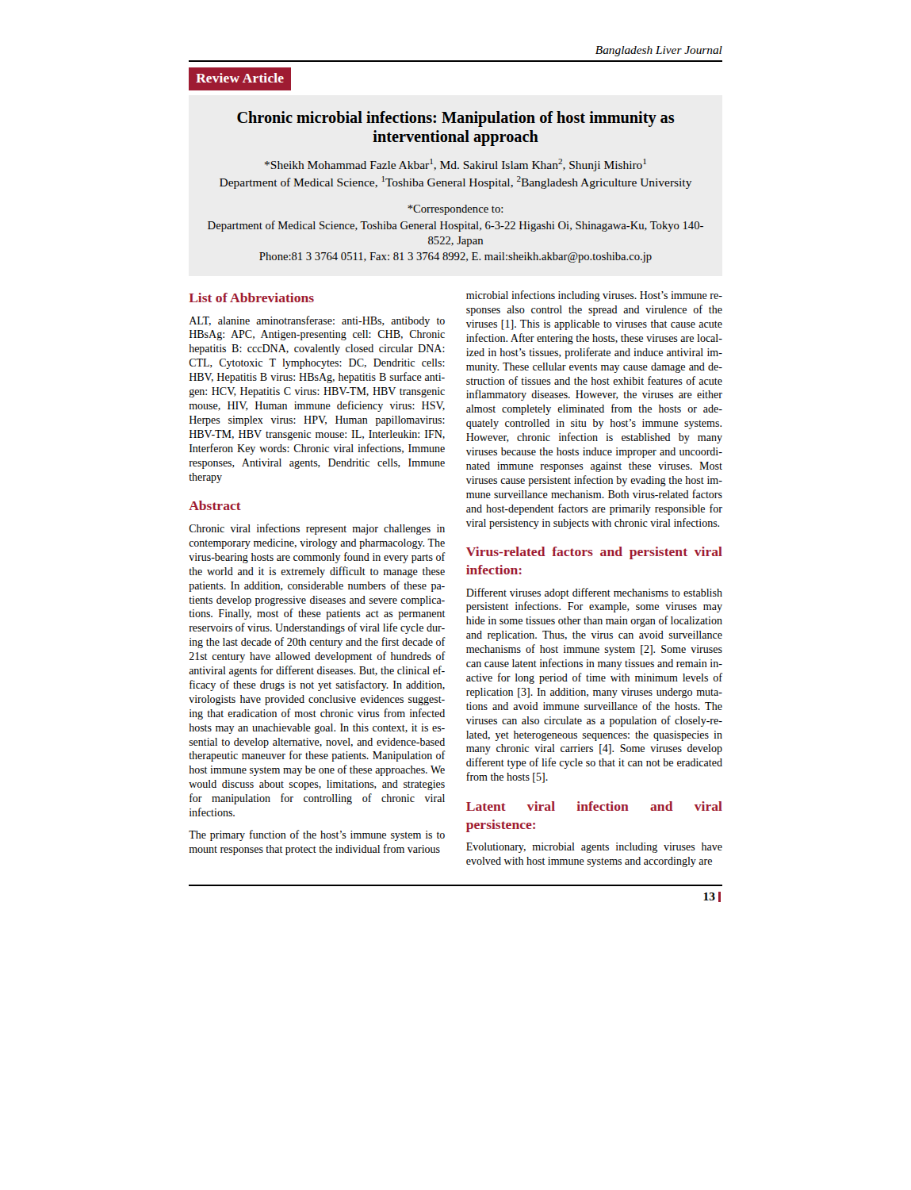Bangladesh Liver Journal
Review Article
Chronic microbial infections: Manipulation of host immunity as interventional approach
*Sheikh Mohammad Fazle Akbar1, Md. Sakirul Islam Khan2, Shunji Mishiro1
Department of Medical Science, 1Toshiba General Hospital, 2Bangladesh Agriculture University
*Correspondence to:
Department of Medical Science, Toshiba General Hospital, 6-3-22 Higashi Oi, Shinagawa-Ku, Tokyo 140-8522, Japan
Phone:81 3 3764 0511, Fax: 81 3 3764 8992, E. mail:sheikh.akbar@po.toshiba.co.jp
List of Abbreviations
ALT, alanine aminotransferase: anti-HBs, antibody to HBsAg: APC, Antigen-presenting cell: CHB, Chronic hepatitis B: cccDNA, covalently closed circular DNA: CTL, Cytotoxic T lymphocytes: DC, Dendritic cells: HBV, Hepatitis B virus: HBsAg, hepatitis B surface antigen: HCV, Hepatitis C virus: HBV-TM, HBV transgenic mouse, HIV, Human immune deficiency virus: HSV, Herpes simplex virus: HPV, Human papillomavirus: HBV-TM, HBV transgenic mouse: IL, Interleukin: IFN, Interferon Key words: Chronic viral infections, Immune responses, Antiviral agents, Dendritic cells, Immune therapy
Abstract
Chronic viral infections represent major challenges in contemporary medicine, virology and pharmacology. The virus-bearing hosts are commonly found in every parts of the world and it is extremely difficult to manage these patients. In addition, considerable numbers of these patients develop progressive diseases and severe complications. Finally, most of these patients act as permanent reservoirs of virus. Understandings of viral life cycle during the last decade of 20th century and the first decade of 21st century have allowed development of hundreds of antiviral agents for different diseases. But, the clinical efficacy of these drugs is not yet satisfactory. In addition, virologists have provided conclusive evidences suggesting that eradication of most chronic virus from infected hosts may an unachievable goal. In this context, it is essential to develop alternative, novel, and evidence-based therapeutic maneuver for these patients. Manipulation of host immune system may be one of these approaches. We would discuss about scopes, limitations, and strategies for manipulation for controlling of chronic viral infections.
The primary function of the host’s immune system is to mount responses that protect the individual from various
microbial infections including viruses. Host’s immune responses also control the spread and virulence of the viruses [1]. This is applicable to viruses that cause acute infection. After entering the hosts, these viruses are localized in host’s tissues, proliferate and induce antiviral immunity. These cellular events may cause damage and destruction of tissues and the host exhibit features of acute inflammatory diseases. However, the viruses are either almost completely eliminated from the hosts or adequately controlled in situ by host’s immune systems. However, chronic infection is established by many viruses because the hosts induce improper and uncoordinated immune responses against these viruses. Most viruses cause persistent infection by evading the host immune surveillance mechanism. Both virus-related factors and host-dependent factors are primarily responsible for viral persistency in subjects with chronic viral infections.
Virus-related factors and persistent viral infection:
Different viruses adopt different mechanisms to establish persistent infections. For example, some viruses may hide in some tissues other than main organ of localization and replication. Thus, the virus can avoid surveillance mechanisms of host immune system [2]. Some viruses can cause latent infections in many tissues and remain inactive for long period of time with minimum levels of replication [3]. In addition, many viruses undergo mutations and avoid immune surveillance of the hosts. The viruses can also circulate as a population of closely-related, yet heterogeneous sequences: the quasispecies in many chronic viral carriers [4]. Some viruses develop different type of life cycle so that it can not be eradicated from the hosts [5].
Latent viral infection and viral persistence:
Evolutionary, microbial agents including viruses have evolved with host immune systems and accordingly are
13